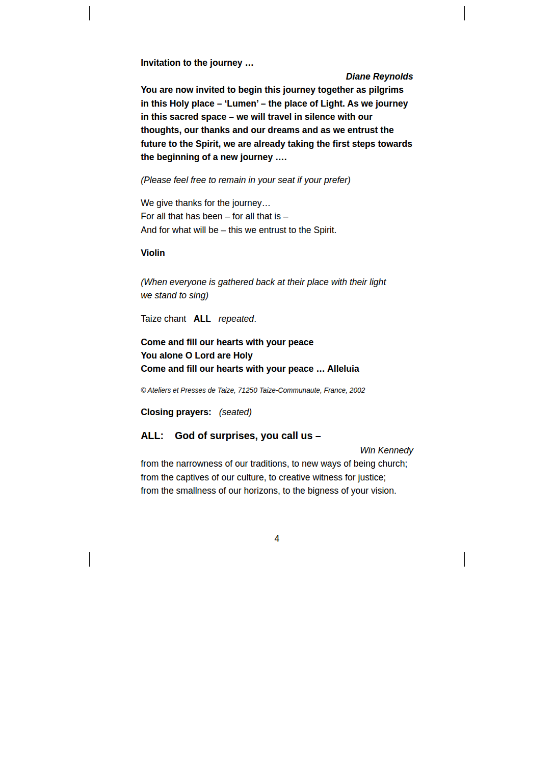Invitation to the journey …
Diane Reynolds
You are now invited to begin this journey together as pilgrims in this Holy place – ‘Lumen’ – the place of Light. As we journey in this sacred space – we will travel in silence with our thoughts, our thanks and our dreams and as we entrust the future to the Spirit, we are already taking the first steps towards the beginning of a new journey ….
(Please feel free to remain in your seat if your prefer)
We give thanks for the journey…
For all that has been – for all that is –
And for what will be – this we entrust to the Spirit.
Violin
(When everyone is gathered back at their place with their light
we stand to sing)
Taize chant ALL repeated.
Come and fill our hearts with your peace
You alone O Lord are Holy
Come and fill our hearts with your peace … Alleluia
© Ateliers et Presses de Taize, 71250 Taize-Communaute, France, 2002
Closing prayers: (seated)
ALL: God of surprises, you call us –
Win Kennedy
from the narrowness of our traditions, to new ways of being church;
from the captives of our culture, to creative witness for justice;
from the smallness of our horizons, to the bigness of your vision.
4